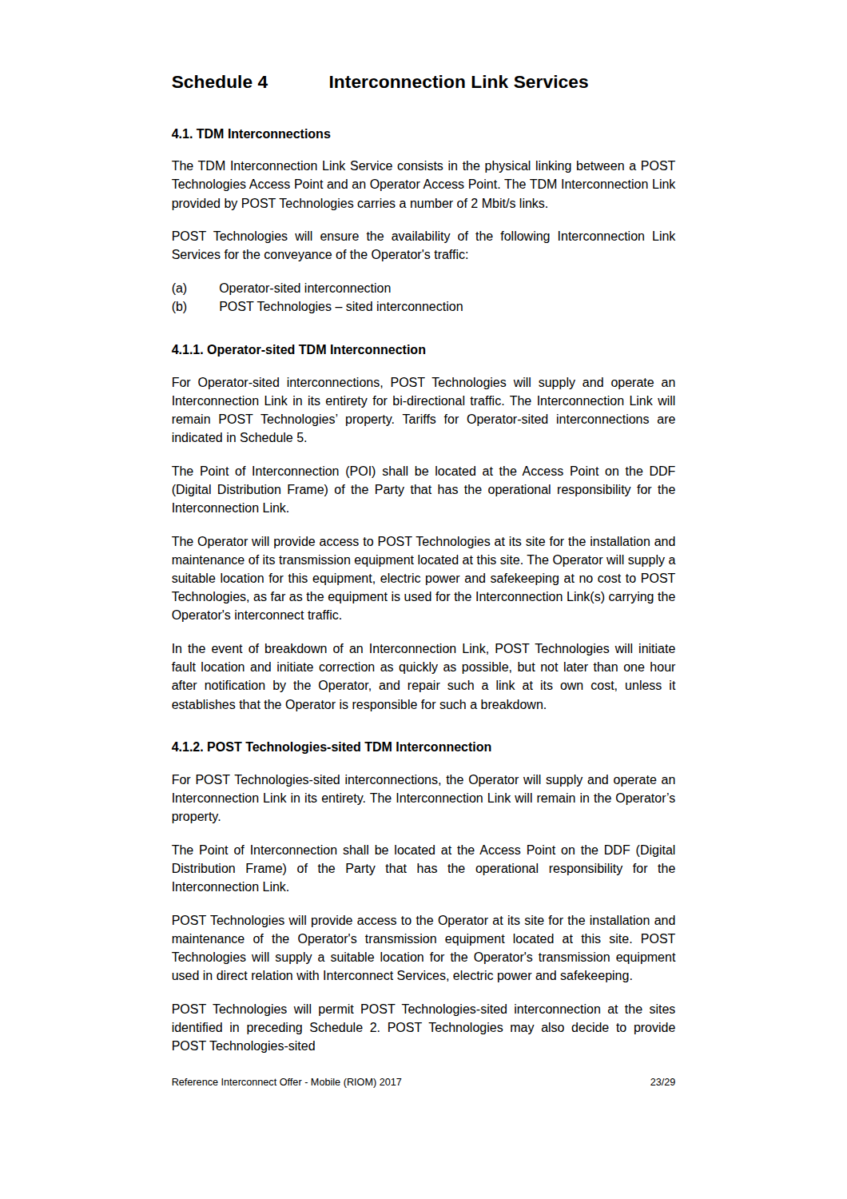Schedule 4 Interconnection Link Services
4.1. TDM Interconnections
The TDM Interconnection Link Service consists in the physical linking between a POST Technologies Access Point and an Operator Access Point. The TDM Interconnection Link provided by POST Technologies carries a number of 2 Mbit/s links.
POST Technologies will ensure the availability of the following Interconnection Link Services for the conveyance of the Operator's traffic:
(a) Operator-sited interconnection
(b) POST Technologies – sited interconnection
4.1.1. Operator-sited TDM Interconnection
For Operator-sited interconnections, POST Technologies will supply and operate an Interconnection Link in its entirety for bi-directional traffic. The Interconnection Link will remain POST Technologies’ property. Tariffs for Operator-sited interconnections are indicated in Schedule 5.
The Point of Interconnection (POI) shall be located at the Access Point on the DDF (Digital Distribution Frame) of the Party that has the operational responsibility for the Interconnection Link.
The Operator will provide access to POST Technologies at its site for the installation and maintenance of its transmission equipment located at this site. The Operator will supply a suitable location for this equipment, electric power and safekeeping at no cost to POST Technologies, as far as the equipment is used for the Interconnection Link(s) carrying the Operator's interconnect traffic.
In the event of breakdown of an Interconnection Link, POST Technologies will initiate fault location and initiate correction as quickly as possible, but not later than one hour after notification by the Operator, and repair such a link at its own cost, unless it establishes that the Operator is responsible for such a breakdown.
4.1.2. POST Technologies-sited TDM Interconnection
For POST Technologies-sited interconnections, the Operator will supply and operate an Interconnection Link in its entirety. The Interconnection Link will remain in the Operator’s property.
The Point of Interconnection shall be located at the Access Point on the DDF (Digital Distribution Frame) of the Party that has the operational responsibility for the Interconnection Link.
POST Technologies will provide access to the Operator at its site for the installation and maintenance of the Operator's transmission equipment located at this site. POST Technologies will supply a suitable location for the Operator's transmission equipment used in direct relation with Interconnect Services, electric power and safekeeping.
POST Technologies will permit POST Technologies-sited interconnection at the sites identified in preceding Schedule 2. POST Technologies may also decide to provide POST Technologies-sited
Reference Interconnect Offer - Mobile (RIOM) 2017 23/29